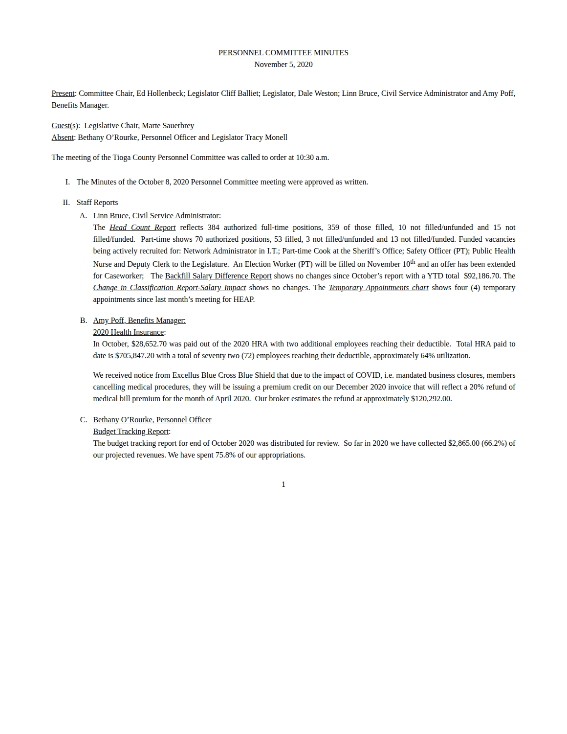PERSONNEL COMMITTEE MINUTES
November 5, 2020
Present: Committee Chair, Ed Hollenbeck; Legislator Cliff Balliet; Legislator, Dale Weston; Linn Bruce, Civil Service Administrator and Amy Poff, Benefits Manager.
Guest(s): Legislative Chair, Marte Sauerbrey
Absent: Bethany O’Rourke, Personnel Officer and Legislator Tracy Monell
The meeting of the Tioga County Personnel Committee was called to order at 10:30 a.m.
The Minutes of the October 8, 2020 Personnel Committee meeting were approved as written.
Staff Reports
Linn Bruce, Civil Service Administrator:
The Head Count Report reflects 384 authorized full-time positions, 359 of those filled, 10 not filled/unfunded and 15 not filled/funded. Part-time shows 70 authorized positions, 53 filled, 3 not filled/unfunded and 13 not filled/funded. Funded vacancies being actively recruited for: Network Administrator in I.T.; Part-time Cook at the Sheriff’s Office; Safety Officer (PT); Public Health Nurse and Deputy Clerk to the Legislature. An Election Worker (PT) will be filled on November 10th and an offer has been extended for Caseworker; The Backfill Salary Difference Report shows no changes since October’s report with a YTD total $92,186.70. The Change in Classification Report-Salary Impact shows no changes. The Temporary Appointments chart shows four (4) temporary appointments since last month’s meeting for HEAP.
Amy Poff, Benefits Manager:
2020 Health Insurance:
In October, $28,652.70 was paid out of the 2020 HRA with two additional employees reaching their deductible. Total HRA paid to date is $705,847.20 with a total of seventy two (72) employees reaching their deductible, approximately 64% utilization.
We received notice from Excellus Blue Cross Blue Shield that due to the impact of COVID, i.e. mandated business closures, members cancelling medical procedures, they will be issuing a premium credit on our December 2020 invoice that will reflect a 20% refund of medical bill premium for the month of April 2020. Our broker estimates the refund at approximately $120,292.00.
Bethany O’Rourke, Personnel Officer
Budget Tracking Report:
The budget tracking report for end of October 2020 was distributed for review. So far in 2020 we have collected $2,865.00 (66.2%) of our projected revenues. We have spent 75.8% of our appropriations.
1